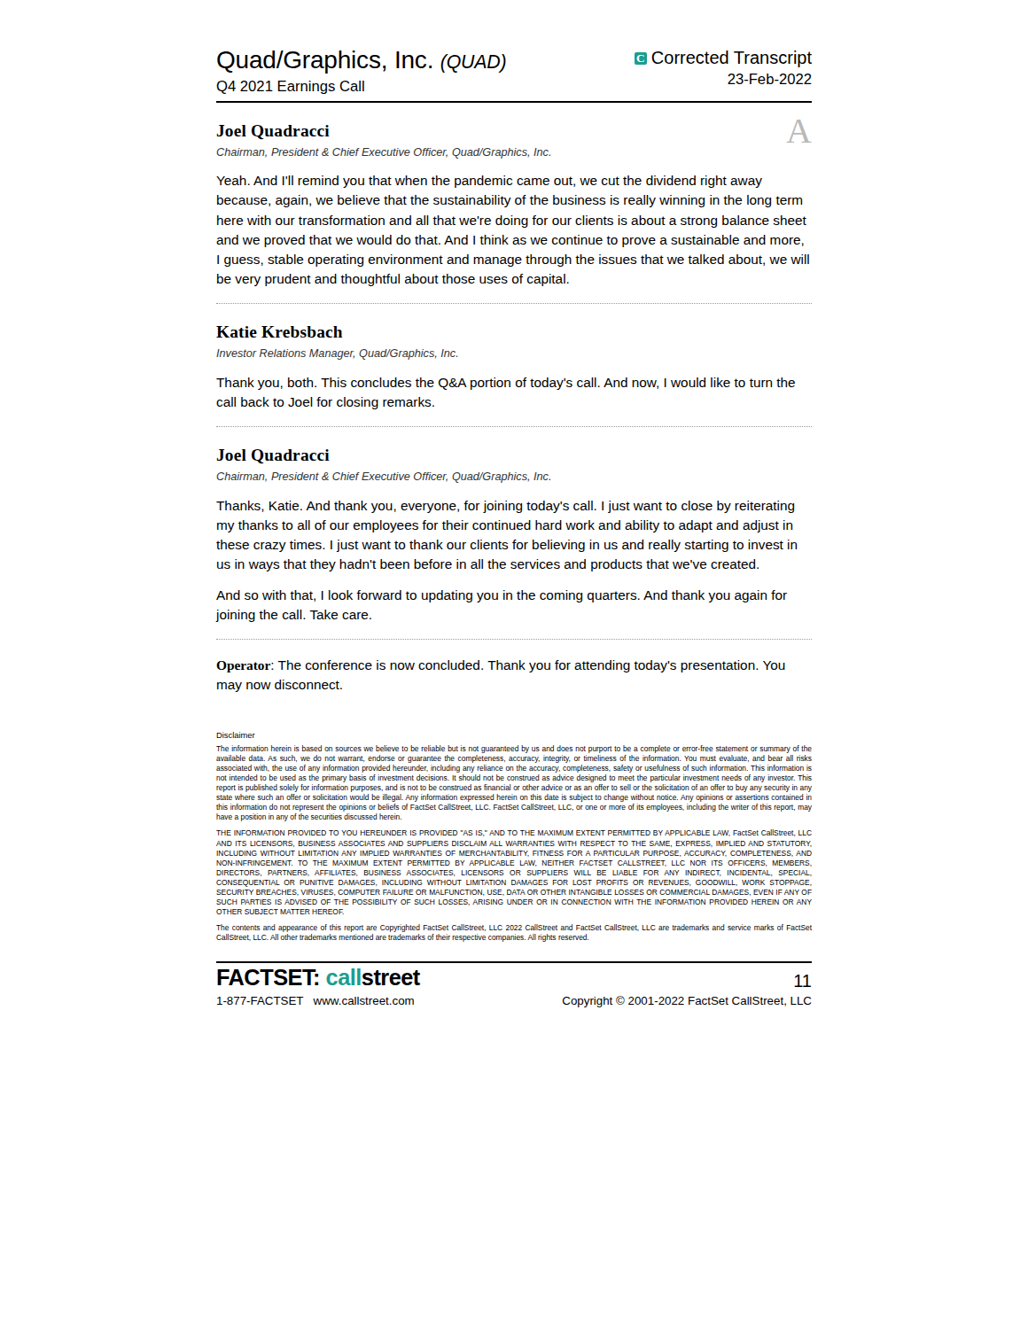Quad/Graphics, Inc. (QUAD)
Q4 2021 Earnings Call
CCorrected Transcript
23-Feb-2022
A
Joel Quadracci
Chairman, President & Chief Executive Officer, Quad/Graphics, Inc.
Yeah. And I'll remind you that when the pandemic came out, we cut the dividend right away because, again, we believe that the sustainability of the business is really winning in the long term here with our transformation and all that we're doing for our clients is about a strong balance sheet and we proved that we would do that. And I think as we continue to prove a sustainable and more, I guess, stable operating environment and manage through the issues that we talked about, we will be very prudent and thoughtful about those uses of capital.
Katie Krebsbach
Investor Relations Manager, Quad/Graphics, Inc.
Thank you, both. This concludes the Q&A portion of today's call. And now, I would like to turn the call back to Joel for closing remarks.
Joel Quadracci
Chairman, President & Chief Executive Officer, Quad/Graphics, Inc.
Thanks, Katie. And thank you, everyone, for joining today's call. I just want to close by reiterating my thanks to all of our employees for their continued hard work and ability to adapt and adjust in these crazy times. I just want to thank our clients for believing in us and really starting to invest in us in ways that they hadn't been before in all the services and products that we've created.
And so with that, I look forward to updating you in the coming quarters. And thank you again for joining the call. Take care.
Operator: The conference is now concluded. Thank you for attending today's presentation. You may now disconnect.
Disclaimer
The information herein is based on sources we believe to be reliable but is not guaranteed by us and does not purport to be a complete or error-free statement or summary of the available data. As such, we do not warrant, endorse or guarantee the completeness, accuracy, integrity, or timeliness of the information. You must evaluate, and bear all risks associated with, the use of any information provided hereunder, including any reliance on the accuracy, completeness, safety or usefulness of such information. This information is not intended to be used as the primary basis of investment decisions. It should not be construed as advice designed to meet the particular investment needs of any investor. This report is published solely for information purposes, and is not to be construed as financial or other advice or as an offer to sell or the solicitation of an offer to buy any security in any state where such an offer or solicitation would be illegal. Any information expressed herein on this date is subject to change without notice. Any opinions or assertions contained in this information do not represent the opinions or beliefs of FactSet CallStreet, LLC. FactSet CallStreet, LLC, or one or more of its employees, including the writer of this report, may have a position in any of the securities discussed herein.
THE INFORMATION PROVIDED TO YOU HEREUNDER IS PROVIDED "AS IS," AND TO THE MAXIMUM EXTENT PERMITTED BY APPLICABLE LAW, FactSet CallStreet, LLC AND ITS LICENSORS, BUSINESS ASSOCIATES AND SUPPLIERS DISCLAIM ALL WARRANTIES WITH RESPECT TO THE SAME, EXPRESS, IMPLIED AND STATUTORY, INCLUDING WITHOUT LIMITATION ANY IMPLIED WARRANTIES OF MERCHANTABILITY, FITNESS FOR A PARTICULAR PURPOSE, ACCURACY, COMPLETENESS, AND NON-INFRINGEMENT. TO THE MAXIMUM EXTENT PERMITTED BY APPLICABLE LAW, NEITHER FACTSET CALLSTREET, LLC NOR ITS OFFICERS, MEMBERS, DIRECTORS, PARTNERS, AFFILIATES, BUSINESS ASSOCIATES, LICENSORS OR SUPPLIERS WILL BE LIABLE FOR ANY INDIRECT, INCIDENTAL, SPECIAL, CONSEQUENTIAL OR PUNITIVE DAMAGES, INCLUDING WITHOUT LIMITATION DAMAGES FOR LOST PROFITS OR REVENUES, GOODWILL, WORK STOPPAGE, SECURITY BREACHES, VIRUSES, COMPUTER FAILURE OR MALFUNCTION, USE, DATA OR OTHER INTANGIBLE LOSSES OR COMMERCIAL DAMAGES, EVEN IF ANY OF SUCH PARTIES IS ADVISED OF THE POSSIBILITY OF SUCH LOSSES, ARISING UNDER OR IN CONNECTION WITH THE INFORMATION PROVIDED HEREIN OR ANY OTHER SUBJECT MATTER HEREOF.
The contents and appearance of this report are Copyrighted FactSet CallStreet, LLC 2022 CallStreet and FactSet CallStreet, LLC are trademarks and service marks of FactSet CallStreet, LLC. All other trademarks mentioned are trademarks of their respective companies. All rights reserved.
FACTSET: call street
1-877-FACTSET www.callstreet.com
11
Copyright © 2001-2022 FactSet CallStreet, LLC